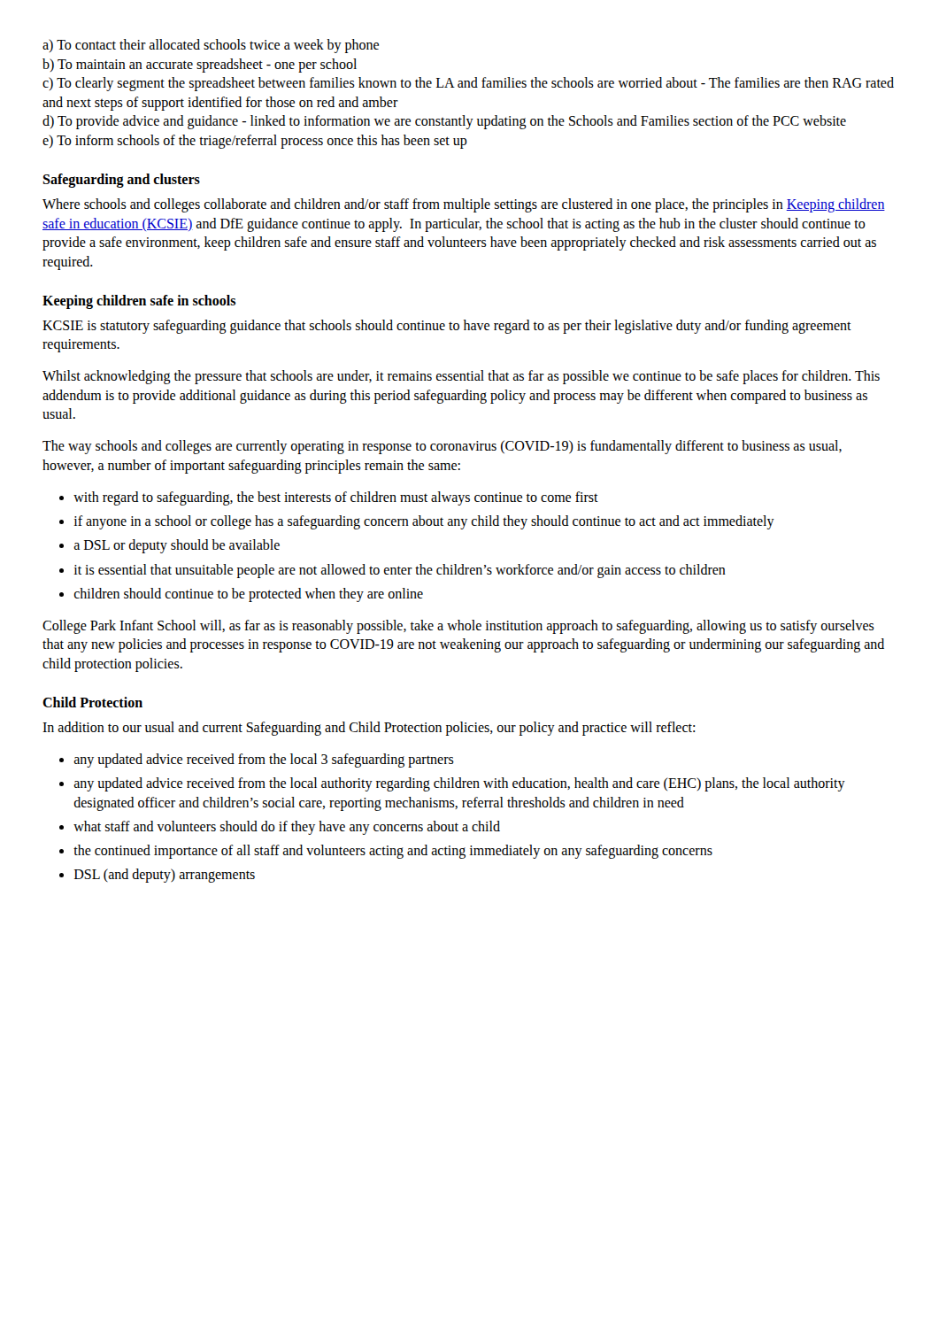a) To contact their allocated schools twice a week by phone
b) To maintain an accurate spreadsheet - one per school
c) To clearly segment the spreadsheet between families known to the LA and families the schools are worried about - The families are then RAG rated and next steps of support identified for those on red and amber
d) To provide advice and guidance - linked to information we are constantly updating on the Schools and Families section of the PCC website
e) To inform schools of the triage/referral process once this has been set up
Safeguarding and clusters
Where schools and colleges collaborate and children and/or staff from multiple settings are clustered in one place, the principles in Keeping children safe in education (KCSIE) and DfE guidance continue to apply. In particular, the school that is acting as the hub in the cluster should continue to provide a safe environment, keep children safe and ensure staff and volunteers have been appropriately checked and risk assessments carried out as required.
Keeping children safe in schools
KCSIE is statutory safeguarding guidance that schools should continue to have regard to as per their legislative duty and/or funding agreement requirements.
Whilst acknowledging the pressure that schools are under, it remains essential that as far as possible we continue to be safe places for children. This addendum is to provide additional guidance as during this period safeguarding policy and process may be different when compared to business as usual.
The way schools and colleges are currently operating in response to coronavirus (COVID-19) is fundamentally different to business as usual, however, a number of important safeguarding principles remain the same:
with regard to safeguarding, the best interests of children must always continue to come first
if anyone in a school or college has a safeguarding concern about any child they should continue to act and act immediately
a DSL or deputy should be available
it is essential that unsuitable people are not allowed to enter the children’s workforce and/or gain access to children
children should continue to be protected when they are online
College Park Infant School will, as far as is reasonably possible, take a whole institution approach to safeguarding, allowing us to satisfy ourselves that any new policies and processes in response to COVID-19 are not weakening our approach to safeguarding or undermining our safeguarding and child protection policies.
Child Protection
In addition to our usual and current Safeguarding and Child Protection policies, our policy and practice will reflect:
any updated advice received from the local 3 safeguarding partners
any updated advice received from the local authority regarding children with education, health and care (EHC) plans, the local authority designated officer and children’s social care, reporting mechanisms, referral thresholds and children in need
what staff and volunteers should do if they have any concerns about a child
the continued importance of all staff and volunteers acting and acting immediately on any safeguarding concerns
DSL (and deputy) arrangements